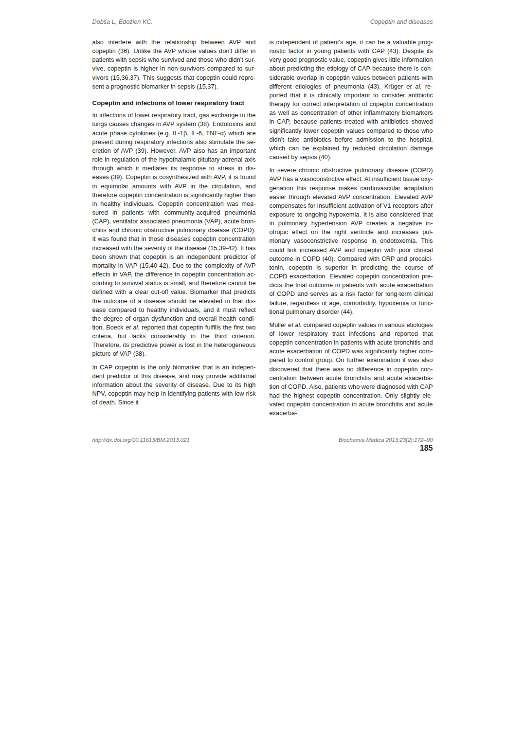Dobša L, Edozien KC. Copeptin and diseases
also interfere with the relationship between AVP and copeptin (36). Unlike the AVP whose values don't differ in patients with sepsis who survived and those who didn't survive, copeptin is higher in non-survivors compared to survivors (15,36,37). This suggests that copeptin could represent a prognostic biomarker in sepsis (15,37).
Copeptin and infections of lower respiratory tract
In infections of lower respiratory tract, gas exchange in the lungs causes changes in AVP system (38). Endotoxins and acute phase cytokines (e.g. IL-1β, IL-6, TNF-α) which are present during respiratory infections also stimulate the secretion of AVP (39). However, AVP also has an important role in regulation of the hypothalamic-pituitary-adrenal axis through which it mediates its response to stress in diseases (39). Copeptin is cosynthesized with AVP, it is found in equimolar amounts with AVP in the circulation, and therefore copeptin concentration is significantly higher than in healthy individuals. Copeptin concentration was measured in patients with community-acquired pneumonia (CAP), ventilator associated pneumonia (VAP), acute bronchitis and chronic obstructive pulmonary disease (COPD). It was found that in those diseases copeptin concentration increased with the severity of the disease (15,39-42). It has been shown that copeptin is an independent predictor of mortality in VAP (15,40-42). Due to the complexity of AVP effects in VAP, the difference in copeptin concentration according to survival status is small, and therefore cannot be defined with a clear cut-off value. Biomarker that predicts the outcome of a disease should be elevated in that disease compared to healthy individuals, and it must reflect the degree of organ dysfunction and overall health condition. Boeck et al. reported that copeptin fulfills the first two criteria, but lacks considerably in the third criterion. Therefore, its predictive power is lost in the heterogeneous picture of VAP (38).
In CAP copeptin is the only biomarker that is an independent predictor of this disease, and may provide additional information about the severity of disease. Due to its high NPV, copeptin may help in identifying patients with low risk of death. Since it
is independent of patient's age, it can be a valuable prognostic factor in young patients with CAP (43). Despite its very good prognostic value, copeptin gives little information about predicting the etiology of CAP because there is considerable overlap in copeptin values between patients with different etiologies of pneumonia (43). Krüger et al. reported that it is clinically important to consider antibiotic therapy for correct interpretation of copeptin concentration as well as concentration of other inflammatory biomarkers in CAP, because patients treated with antibiotics showed significantly lower copeptin values compared to those who didn't take antibiotics before admission to the hospital, which can be explained by reduced circulation damage caused by sepsis (40).
In severe chronic obstructive pulmonary disease (COPD) AVP has a vasoconstrictive effect. At insufficient tissue oxygenation this response makes cardiovascular adaptation easier through elevated AVP concentration. Elevated AVP compensates for insufficient activation of V1 receptors after exposure to ongoing hypoxemia. It is also considered that in pulmonary hypertension AVP creates a negative inotropic effect on the right ventricle and increases pulmonary vasoconstrictive response in endotoxemia. This could link increased AVP and copeptin with poor clinical outcome in COPD (40). Compared with CRP and procalcitonin, copeptin is superior in predicting the course of COPD exacerbation. Elevated copeptin concentration predicts the final outcome in patients with acute exacerbation of COPD and serves as a risk factor for long-term clinical failure, regardless of age, comorbidity, hypoxemia or functional pulmonary disorder (44).
Müller et al. compared copeptin values in various etiologies of lower respiratory tract infections and reported that copeptin concentration in patients with acute bronchitis and acute exacerbation of COPD was significantly higher compared to control group. On further examination it was also discovered that there was no difference in copeptin concentration between acute bronchitis and acute exacerbation of COPD. Also, patients who were diagnosed with CAP had the highest copeptin concentration. Only slightly elevated copeptin concentration in acute bronchitis and acute exacerba-
http://dx.doi.org/10.11613/BM.2013.021
Biochemia Medica 2013;23(2):172–90
185